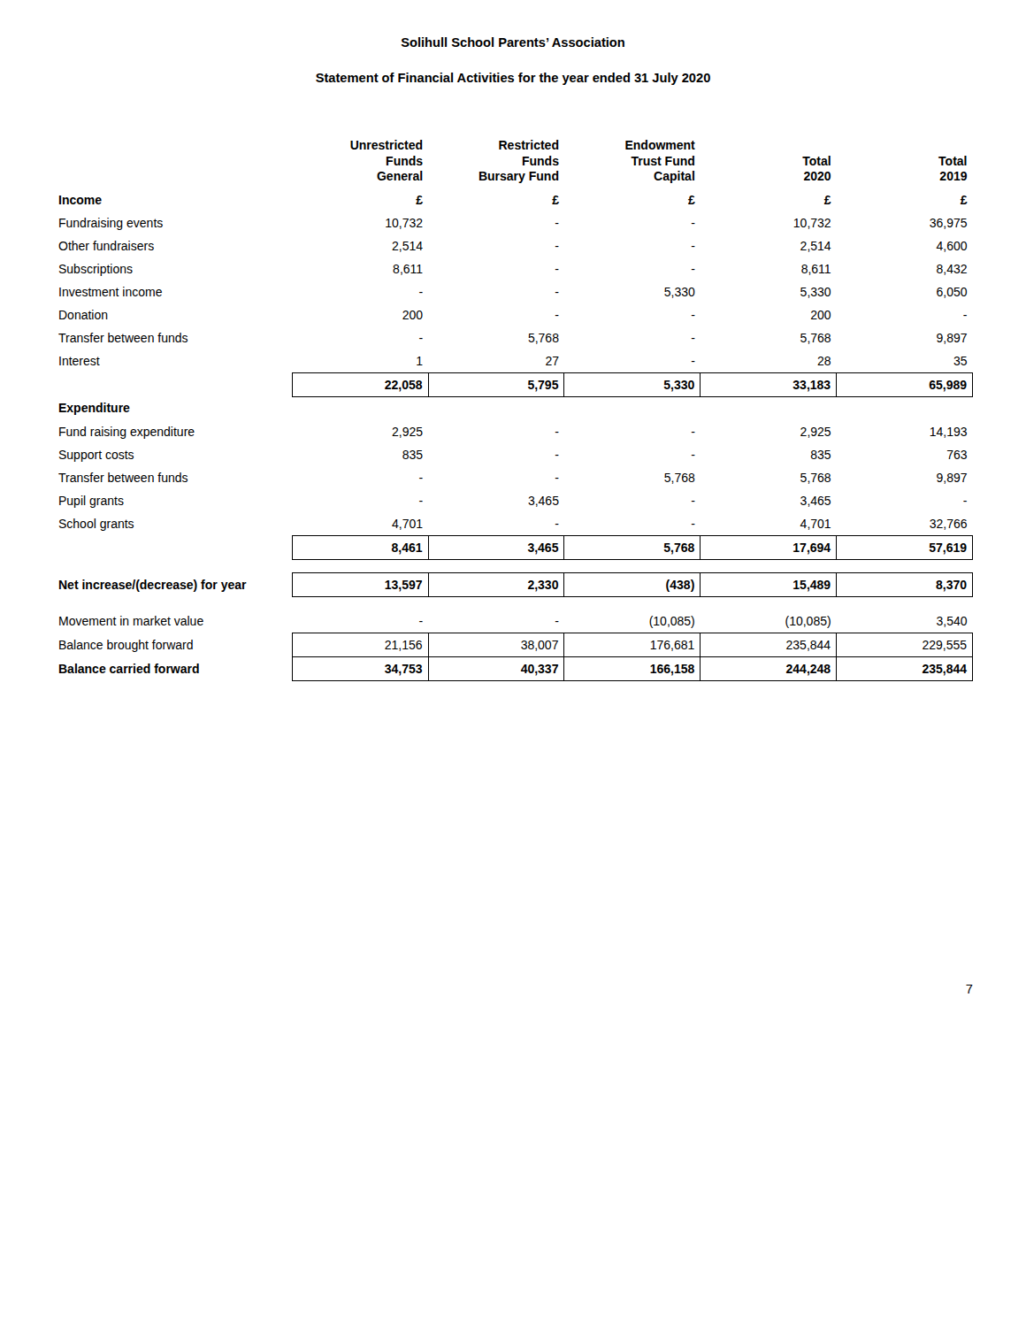Solihull School Parents’ Association
Statement of Financial Activities for the year ended 31 July 2020
| | Unrestricted Funds General | Restricted Funds Bursary Fund | Endowment Trust Fund Capital | Total 2020 | Total 2019 |
| --- | --- | --- | --- | --- | --- |
| Income | £ | £ | £ | £ | £ |
| Fundraising events | 10,732 | - | - | 10,732 | 36,975 |
| Other fundraisers | 2,514 | - | - | 2,514 | 4,600 |
| Subscriptions | 8,611 | - | - | 8,611 | 8,432 |
| Investment income | - | - | 5,330 | 5,330 | 6,050 |
| Donation | 200 | - | - | 200 | - |
| Transfer between funds | - | 5,768 | - | 5,768 | 9,897 |
| Interest | 1 | 27 | - | 28 | 35 |
| | 22,058 | 5,795 | 5,330 | 33,183 | 65,989 |
| Expenditure | |
| Fund raising expenditure | 2,925 | - | - | 2,925 | 14,193 |
| Support costs | 835 | - | - | 835 | 763 |
| Transfer between funds | - | - | 5,768 | 5,768 | 9,897 |
| Pupil grants | - | 3,465 | - | 3,465 | - |
| School grants | 4,701 | - | - | 4,701 | 32,766 |
| | 8,461 | 3,465 | 5,768 | 17,694 | 57,619 |
| Net increase/(decrease) for year | 13,597 | 2,330 | (438) | 15,489 | 8,370 |
| Movement in market value | - | - | (10,085) | (10,085) | 3,540 |
| Balance brought forward | 21,156 | 38,007 | 176,681 | 235,844 | 229,555 |
| Balance carried forward | 34,753 | 40,337 | 166,158 | 244,248 | 235,844 |
7